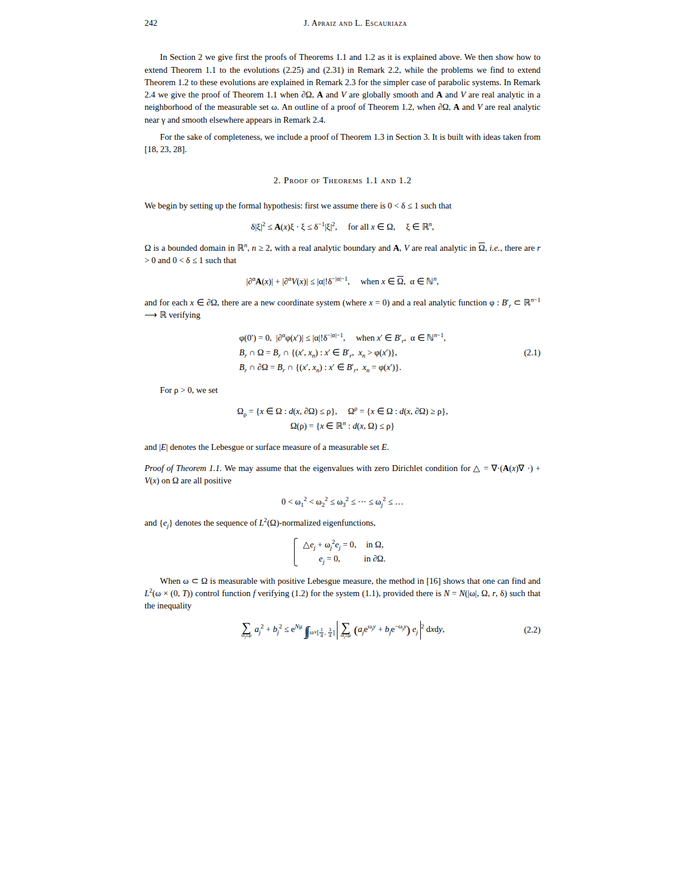242 J. Apraiz and L. Escauriaza
In Section 2 we give first the proofs of Theorems 1.1 and 1.2 as it is explained above. We then show how to extend Theorem 1.1 to the evolutions (2.25) and (2.31) in Remark 2.2, while the problems we find to extend Theorem 1.2 to these evolutions are explained in Remark 2.3 for the simpler case of parabolic systems. In Remark 2.4 we give the proof of Theorem 1.1 when ∂Ω, A and V are globally smooth and A and V are real analytic in a neighborhood of the measurable set ω. An outline of a proof of Theorem 1.2, when ∂Ω, A and V are real analytic near γ and smooth elsewhere appears in Remark 2.4.
For the sake of completeness, we include a proof of Theorem 1.3 in Section 3. It is built with ideas taken from [18, 23, 28].
2. Proof of Theorems 1.1 and 1.2
We begin by setting up the formal hypothesis: first we assume there is 0 < δ ≤ 1 such that
δ|ξ|2 ≤ A(x)ξ · ξ ≤ δ−1|ξ|2, for all x ∈ Ω, ξ ∈ ℝn,
Ω is a bounded domain in ℝn, n ≥ 2, with a real analytic boundary and A, V are real analytic in Ω, i.e., there are r > 0 and 0 < δ ≤ 1 such that
|∂αA(x)| + |∂αV(x)| ≤ |α|!δ−|α|−1, when x ∈ Ω, α ∈ ℕn,
and for each x ∈ ∂Ω, there are a new coordinate system (where x = 0) and a real analytic function φ : B′r ⊂ ℝn−1 ⟶ ℝ verifying
φ(0′) = 0, |∂αφ(x′)| ≤ |α|!δ−|α|−1, when x′ ∈ B′r, α ∈ ℕn−1,
Br ∩ Ω = Br ∩ {(x′, xn) : x′ ∈ B′r, xn > φ(x′)},
Br ∩ ∂Ω = Br ∩ {(x′, xn) : x′ ∈ B′r, xn = φ(x′)}.
(2.1)
For ρ > 0, we set
Ωρ = {x ∈ Ω : d(x, ∂Ω) ≤ ρ}, Ωρ = {x ∈ Ω : d(x, ∂Ω) ≥ ρ},
Ω(ρ) = {x ∈ ℝn : d(x, Ω) ≤ ρ}
and |E| denotes the Lebesgue or surface measure of a measurable set E.
Proof of Theorem 1.1. We may assume that the eigenvalues with zero Dirichlet condition for △ = ∇·(A(x)∇ ·) + V(x) on Ω are all positive
0 < ω12 < ω22 ≤ ω32 ≤ ··· ≤ ωj2 ≤ …
and {ej} denotes the sequence of L2(Ω)-normalized eigenfunctions,
| △ e j + ω j 2 e j = 0, | in Ω, |
| e j = 0, | in ∂Ω. |
When ω ⊂ Ω is measurable with positive Lebesgue measure, the method in [16] shows that one can find and L2(ω × (0, T)) control function f verifying (1.2) for the system (1.1), provided there is N = N(|ω|, Ω, r, δ) such that the inequality
∑ωj≤μ aj2 + bj2 ≤ eNμ ∫∫ω×[14, 34] ∑ωj≤μ (ajeωjy + bje−ωjy) ej 2 dxdy,
(2.2)